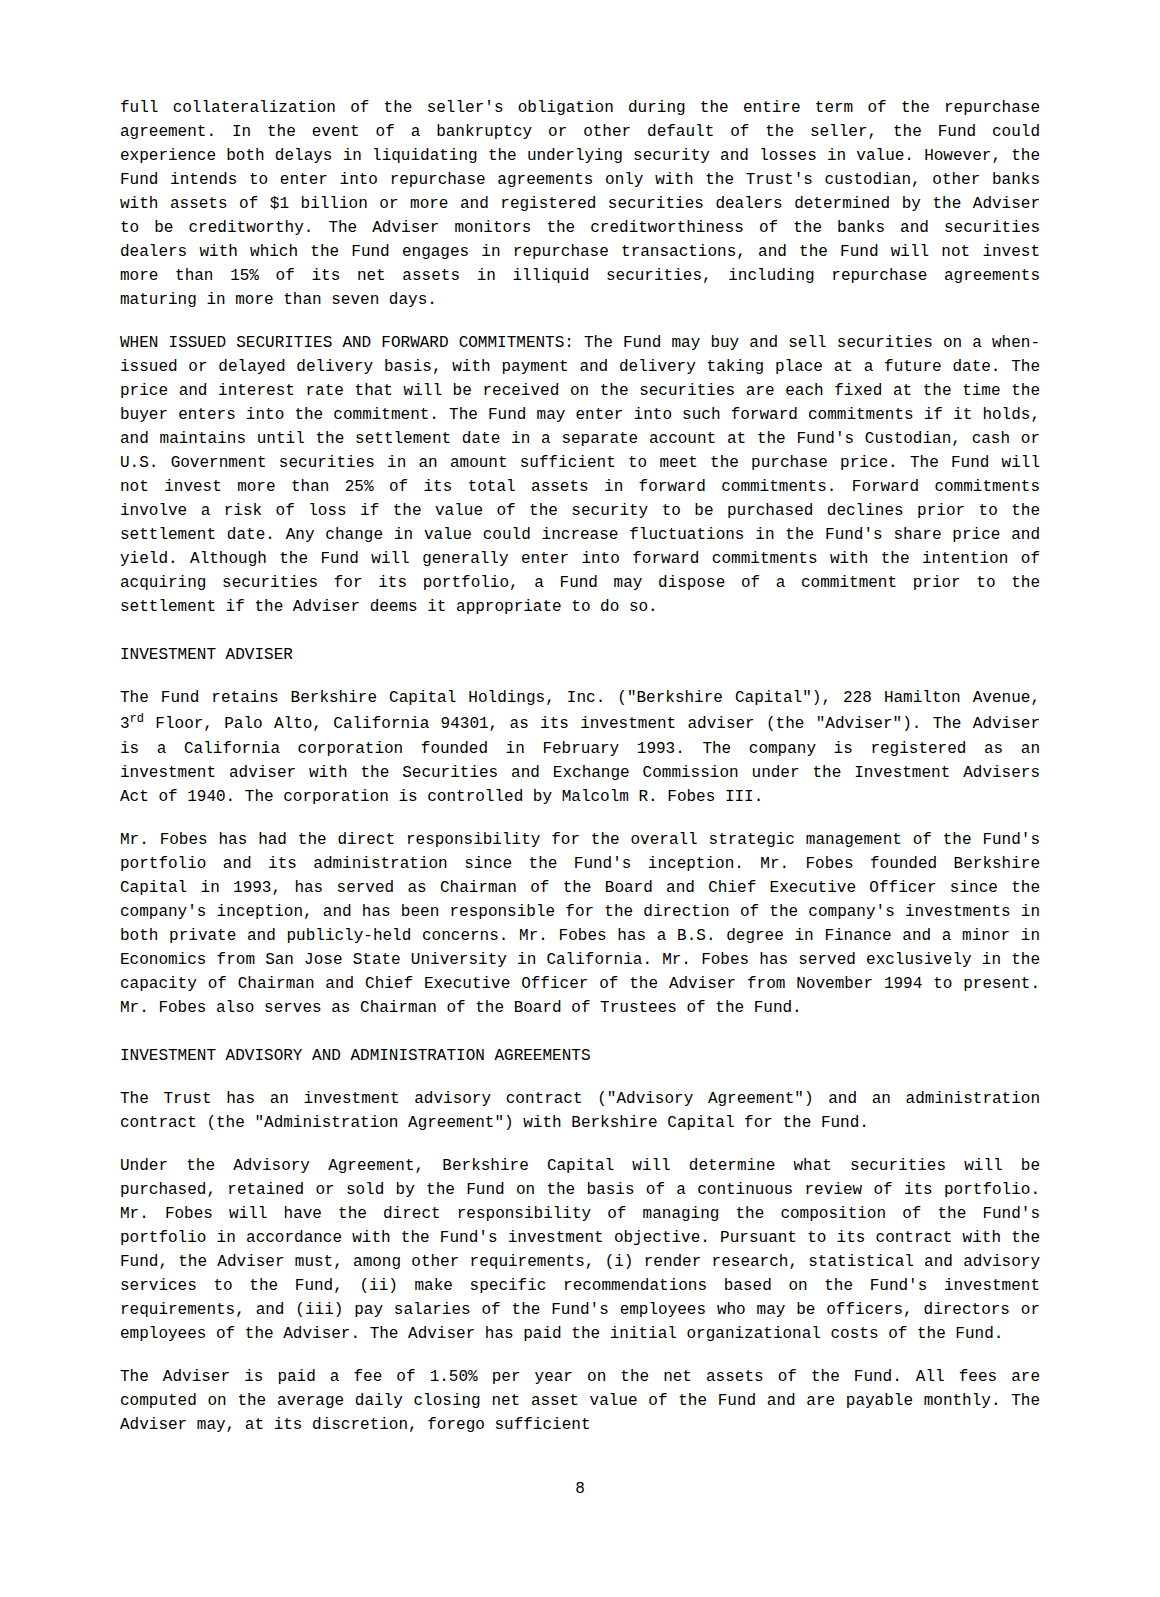full collateralization of the seller's obligation during the entire term of the repurchase agreement. In the event of a bankruptcy or other default of the seller, the Fund could experience both delays in liquidating the underlying security and losses in value. However, the Fund intends to enter into repurchase agreements only with the Trust's custodian, other banks with assets of $1 billion or more and registered securities dealers determined by the Adviser to be creditworthy. The Adviser monitors the creditworthiness of the banks and securities dealers with which the Fund engages in repurchase transactions, and the Fund will not invest more than 15% of its net assets in illiquid securities, including repurchase agreements maturing in more than seven days.
WHEN ISSUED SECURITIES AND FORWARD COMMITMENTS: The Fund may buy and sell securities on a when-issued or delayed delivery basis, with payment and delivery taking place at a future date. The price and interest rate that will be received on the securities are each fixed at the time the buyer enters into the commitment. The Fund may enter into such forward commitments if it holds, and maintains until the settlement date in a separate account at the Fund's Custodian, cash or U.S. Government securities in an amount sufficient to meet the purchase price. The Fund will not invest more than 25% of its total assets in forward commitments. Forward commitments involve a risk of loss if the value of the security to be purchased declines prior to the settlement date. Any change in value could increase fluctuations in the Fund's share price and yield. Although the Fund will generally enter into forward commitments with the intention of acquiring securities for its portfolio, a Fund may dispose of a commitment prior to the settlement if the Adviser deems it appropriate to do so.
INVESTMENT ADVISER
The Fund retains Berkshire Capital Holdings, Inc. ("Berkshire Capital"), 228 Hamilton Avenue, 3rd Floor, Palo Alto, California 94301, as its investment adviser (the "Adviser"). The Adviser is a California corporation founded in February 1993. The company is registered as an investment adviser with the Securities and Exchange Commission under the Investment Advisers Act of 1940. The corporation is controlled by Malcolm R. Fobes III.
Mr. Fobes has had the direct responsibility for the overall strategic management of the Fund's portfolio and its administration since the Fund's inception. Mr. Fobes founded Berkshire Capital in 1993, has served as Chairman of the Board and Chief Executive Officer since the company's inception, and has been responsible for the direction of the company's investments in both private and publicly-held concerns. Mr. Fobes has a B.S. degree in Finance and a minor in Economics from San Jose State University in California. Mr. Fobes has served exclusively in the capacity of Chairman and Chief Executive Officer of the Adviser from November 1994 to present. Mr. Fobes also serves as Chairman of the Board of Trustees of the Fund.
INVESTMENT ADVISORY AND ADMINISTRATION AGREEMENTS
The Trust has an investment advisory contract ("Advisory Agreement") and an administration contract (the "Administration Agreement") with Berkshire Capital for the Fund.
Under the Advisory Agreement, Berkshire Capital will determine what securities will be purchased, retained or sold by the Fund on the basis of a continuous review of its portfolio. Mr. Fobes will have the direct responsibility of managing the composition of the Fund's portfolio in accordance with the Fund's investment objective. Pursuant to its contract with the Fund, the Adviser must, among other requirements, (i) render research, statistical and advisory services to the Fund, (ii) make specific recommendations based on the Fund's investment requirements, and (iii) pay salaries of the Fund's employees who may be officers, directors or employees of the Adviser. The Adviser has paid the initial organizational costs of the Fund.
The Adviser is paid a fee of 1.50% per year on the net assets of the Fund. All fees are computed on the average daily closing net asset value of the Fund and are payable monthly. The Adviser may, at its discretion, forego sufficient
8